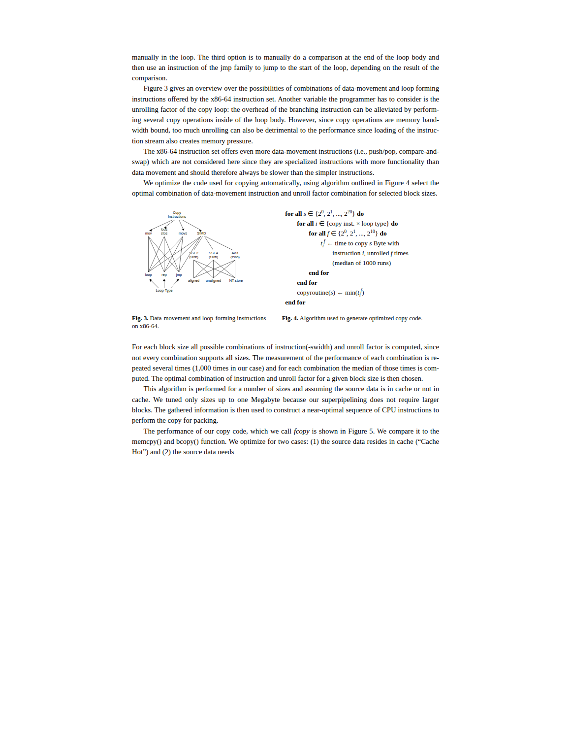manually in the loop. The third option is to manually do a comparison at the end of the loop body and then use an instruction of the jmp family to jump to the start of the loop, depending on the result of the comparison.
Figure 3 gives an overview over the possibilities of combinations of data-movement and loop forming instructions offered by the x86-64 instruction set. Another variable the programmer has to consider is the unrolling factor of the copy loop: the overhead of the branching instruction can be alleviated by performing several copy operations inside of the loop body. However, since copy operations are memory bandwidth bound, too much unrolling can also be detrimental to the performance since loading of the instruction stream also creates memory pressure.
The x86-64 instruction set offers even more data-movement instructions (i.e., push/pop, compare-and-swap) which are not considered here since they are specialized instructions with more functionality than data movement and should therefore always be slower than the simpler instructions.
We optimize the code used for copying automatically, using algorithm outlined in Figure 4 select the optimal combination of data-movement instruction and unroll factor combination for selected block sizes.
Copy Instructions mov lods stos movs SIMD SSE2 (128B) SSE4 (128B) AVX (256B) aligned unaligned NT-store loop rep jmp Loop-Type
for all s ∈ {20, 21, ..., 220} do for all i ∈ {copy inst. × loop type} do for all f ∈ {20, 21, ..., 210} do tif ← time to copy s Byte with instruction i, unrolled f times (median of 1000 runs) end for end for copyroutine(s) ← min(tif) end for
Fig. 3. Data-movement and loop-forming instructions on x86-64.
Fig. 4. Algorithm used to generate optimized copy code.
For each block size all possible combinations of instruction(-swidth) and unroll factor is computed, since not every combination supports all sizes. The measurement of the performance of each combination is repeated several times (1,000 times in our case) and for each combination the median of those times is computed. The optimal combination of instruction and unroll factor for a given block size is then chosen.
This algorithm is performed for a number of sizes and assuming the source data is in cache or not in cache. We tuned only sizes up to one Megabyte because our superpipelining does not require larger blocks. The gathered information is then used to construct a near-optimal sequence of CPU instructions to perform the copy for packing.
The performance of our copy code, which we call fcopy is shown in Figure 5. We compare it to the memcpy() and bcopy() function. We optimize for two cases: (1) the source data resides in cache (“Cache Hot”) and (2) the source data needs